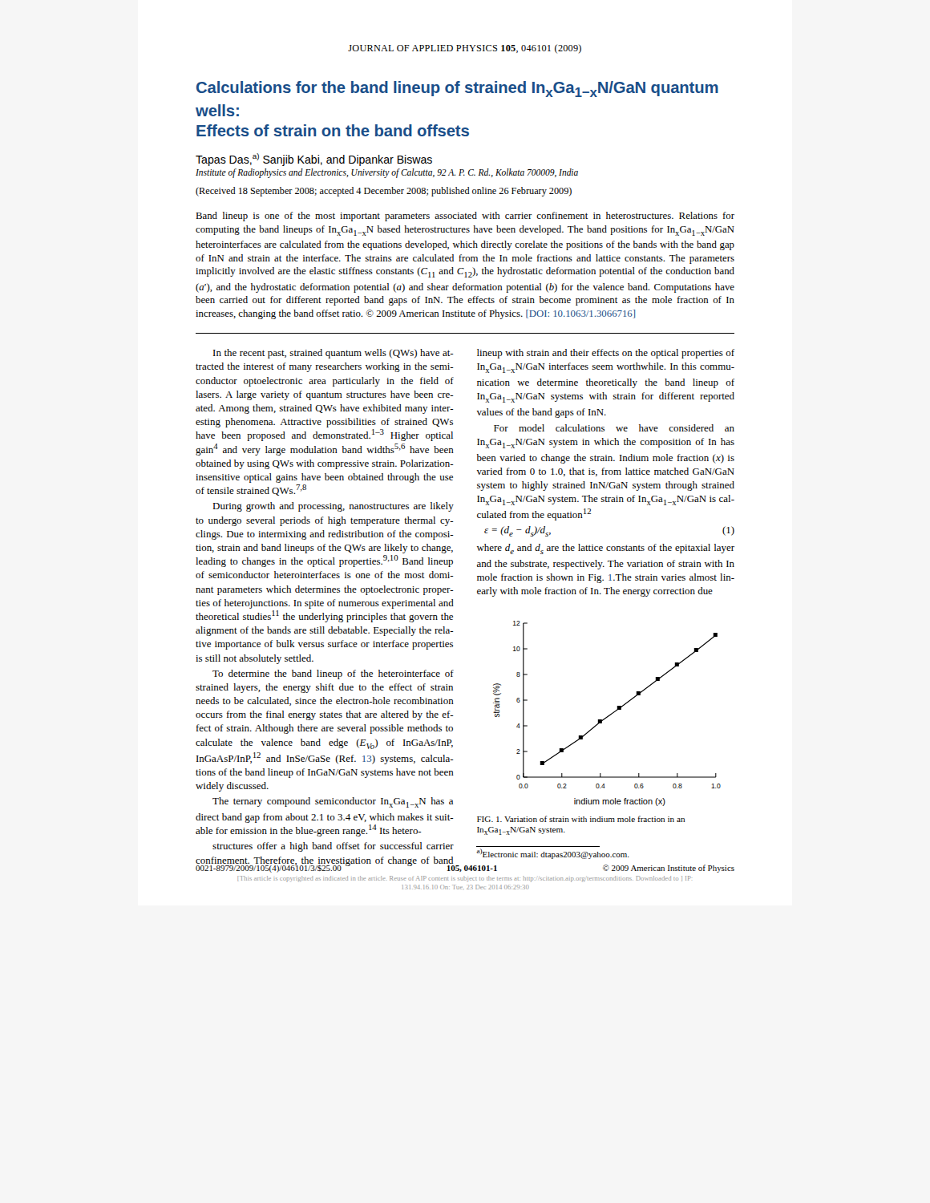JOURNAL OF APPLIED PHYSICS 105, 046101 (2009)
Calculations for the band lineup of strained InxGa1−xN/GaN quantum wells:
Effects of strain on the band offsets
Tapas Das,a) Sanjib Kabi, and Dipankar Biswas
Institute of Radiophysics and Electronics, University of Calcutta, 92 A. P. C. Rd., Kolkata 700009, India
(Received 18 September 2008; accepted 4 December 2008; published online 26 February 2009)
Band lineup is one of the most important parameters associated with carrier confinement in heterostructures. Relations for computing the band lineups of InxGa1−xN based heterostructures have been developed. The band positions for InxGa1−xN/GaN heterointerfaces are calculated from the equations developed, which directly corelate the positions of the bands with the band gap of InN and strain at the interface. The strains are calculated from the In mole fractions and lattice constants. The parameters implicitly involved are the elastic stiffness constants (C11 and C12), the hydrostatic deformation potential of the conduction band (a′), and the hydrostatic deformation potential (a) and shear deformation potential (b) for the valence band. Computations have been carried out for different reported band gaps of InN. The effects of strain become prominent as the mole fraction of In increases, changing the band offset ratio. © 2009 American Institute of Physics. [DOI: 10.1063/1.3066716]
In the recent past, strained quantum wells (QWs) have attracted the interest of many researchers working in the semiconductor optoelectronic area particularly in the field of lasers. A large variety of quantum structures have been created. Among them, strained QWs have exhibited many interesting phenomena. Attractive possibilities of strained QWs have been proposed and demonstrated.1–3 Higher optical gain4 and very large modulation band widths5,6 have been obtained by using QWs with compressive strain. Polarization-insensitive optical gains have been obtained through the use of tensile strained QWs.7,8
During growth and processing, nanostructures are likely to undergo several periods of high temperature thermal cyclings. Due to intermixing and redistribution of the composition, strain and band lineups of the QWs are likely to change, leading to changes in the optical properties.9,10 Band lineup of semiconductor heterointerfaces is one of the most dominant parameters which determines the optoelectronic properties of heterojunctions. In spite of numerous experimental and theoretical studies11 the underlying principles that govern the alignment of the bands are still debatable. Especially the relative importance of bulk versus surface or interface properties is still not absolutely settled.
To determine the band lineup of the heterointerface of strained layers, the energy shift due to the effect of strain needs to be calculated, since the electron-hole recombination occurs from the final energy states that are altered by the effect of strain. Although there are several possible methods to calculate the valence band edge (EVo) of InGaAs/InP, InGaAsP/InP,12 and InSe/GaSe (Ref. 13) systems, calculations of the band lineup of InGaN/GaN systems have not been widely discussed.
The ternary compound semiconductor InxGa1−xN has a direct band gap from about 2.1 to 3.4 eV, which makes it suitable for emission in the blue-green range.14 Its hetero-
structures offer a high band offset for successful carrier confinement. Therefore, the investigation of change of band lineup with strain and their effects on the optical properties of InxGa1−xN/GaN interfaces seem worthwhile. In this communication we determine theoretically the band lineup of InxGa1−xN/GaN systems with strain for different reported values of the band gaps of InN.
For model calculations we have considered an InxGa1−xN/GaN system in which the composition of In has been varied to change the strain. Indium mole fraction (x) is varied from 0 to 1.0, that is, from lattice matched GaN/GaN system to highly strained InN/GaN system through strained InxGa1−xN/GaN system. The strain of InxGa1−xN/GaN is calculated from the equation12
(1) ε = (de − ds)/ds,
where de and ds are the lattice constants of the epitaxial layer and the substrate, respectively. The variation of strain with In mole fraction is shown in Fig. 1.The strain varies almost linearly with mole fraction of In. The energy correction due
0 2 4 6 8 10 12 0.0 0.2 0.4 0.6 0.8 1.0 indium mole fraction (x) strain (%)
FIG. 1. Variation of strain with indium mole fraction in an InxGa1−xN/GaN system.
a)Electronic mail: dtapas2003@yahoo.com.
0021-8979/2009/105(4)/046101/3/$25.00
105, 046101-1
© 2009 American Institute of Physics
[This article is copyrighted as indicated in the article. Reuse of AIP content is subject to the terms at: http://scitation.aip.org/termsconditions. Downloaded to ] IP:
131.94.16.10 On: Tue, 23 Dec 2014 06:29:30